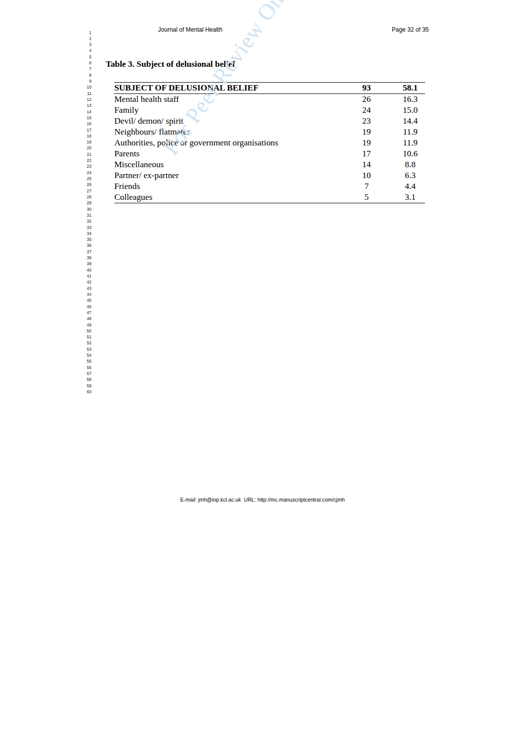Journal of Mental Health Page 32 of 35
12345 678910 1112131415 1617181920 2122232425 2627282930 3132333435 3637383940 4142434445 4647484950 5152535455 5657585960
Table 3. Subject of delusional belief
| SUBJECT OF DELUSIONAL BELIEF | 93 | 58.1 |
| --- | --- | --- |
| Mental health staff | 26 | 16.3 |
| Family | 24 | 15.0 |
| Devil/ demon/ spirit | 23 | 14.4 |
| Neighbours/ flatmates | 19 | 11.9 |
| Authorities, police or government organisations | 19 | 11.9 |
| Parents | 17 | 10.6 |
| Miscellaneous | 14 | 8.8 |
| Partner/ ex-partner | 10 | 6.3 |
| Friends | 7 | 4.4 |
| Colleagues | 5 | 3.1 |
For Peer Review Only
E-mail: jmh@iop.kcl.ac.uk URL: http://mc.manuscriptcentral.com/cjmh